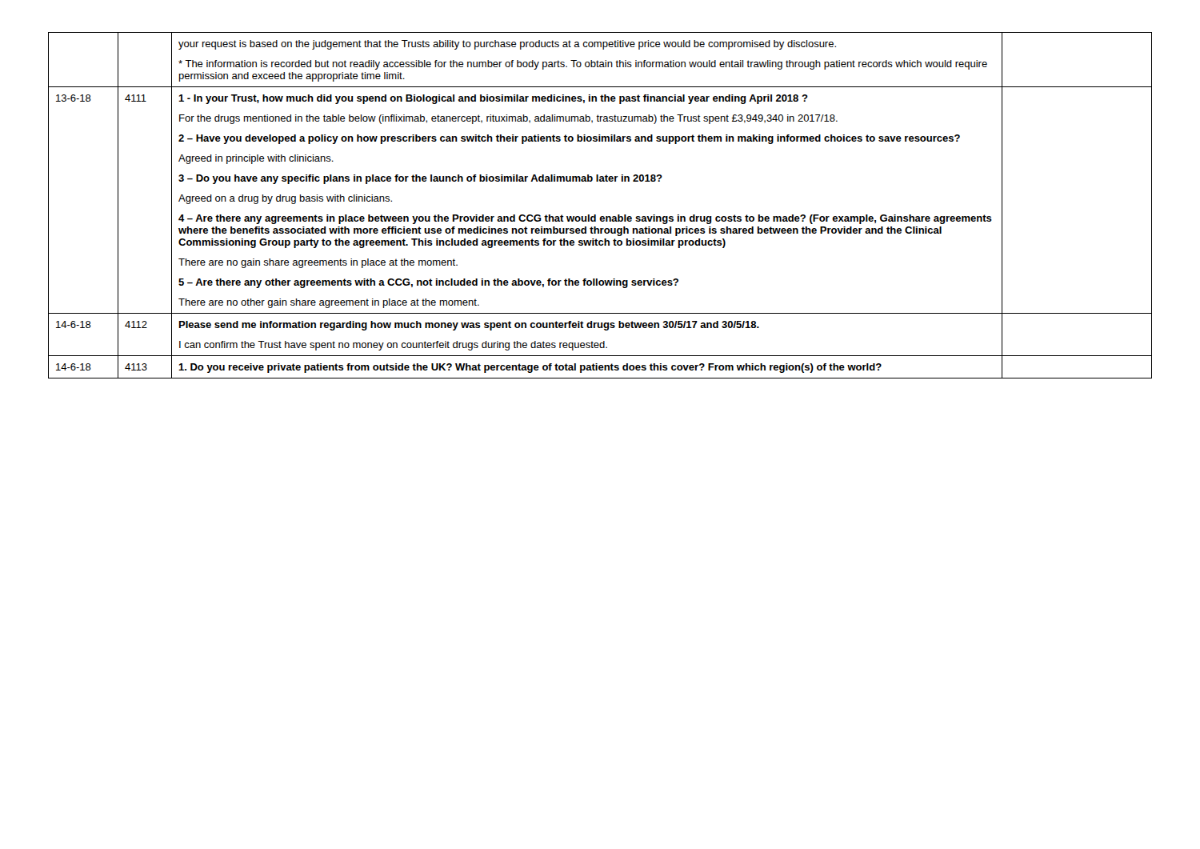| | | your request is based on the judgement that the Trusts ability to purchase products at a competitive price would be compromised by disclosure. * The information is recorded but not readily accessible for the number of body parts. To obtain this information would entail trawling through patient records which would require permission and exceed the appropriate time limit. | |
| 13-6-18 | 4111 | 1 - In your Trust, how much did you spend on Biological and biosimilar medicines, in the past financial year ending April 2018 ? For the drugs mentioned in the table below (infliximab, etanercept, rituximab, adalimumab, trastuzumab) the Trust spent £3,949,340 in 2017/18. 2 – Have you developed a policy on how prescribers can switch their patients to biosimilars and support them in making informed choices to save resources? Agreed in principle with clinicians. 3 – Do you have any specific plans in place for the launch of biosimilar Adalimumab later in 2018? Agreed on a drug by drug basis with clinicians. 4 – Are there any agreements in place between you the Provider and CCG that would enable savings in drug costs to be made? (For example, Gainshare agreements where the benefits associated with more efficient use of medicines not reimbursed through national prices is shared between the Provider and the Clinical Commissioning Group party to the agreement. This included agreements for the switch to biosimilar products) There are no gain share agreements in place at the moment. 5 – Are there any other agreements with a CCG, not included in the above, for the following services? There are no other gain share agreement in place at the moment. | |
| 14-6-18 | 4112 | Please send me information regarding how much money was spent on counterfeit drugs between 30/5/17 and 30/5/18. I can confirm the Trust have spent no money on counterfeit drugs during the dates requested. | |
| 14-6-18 | 4113 | 1. Do you receive private patients from outside the UK? What percentage of total patients does this cover? From which region(s) of the world? | |